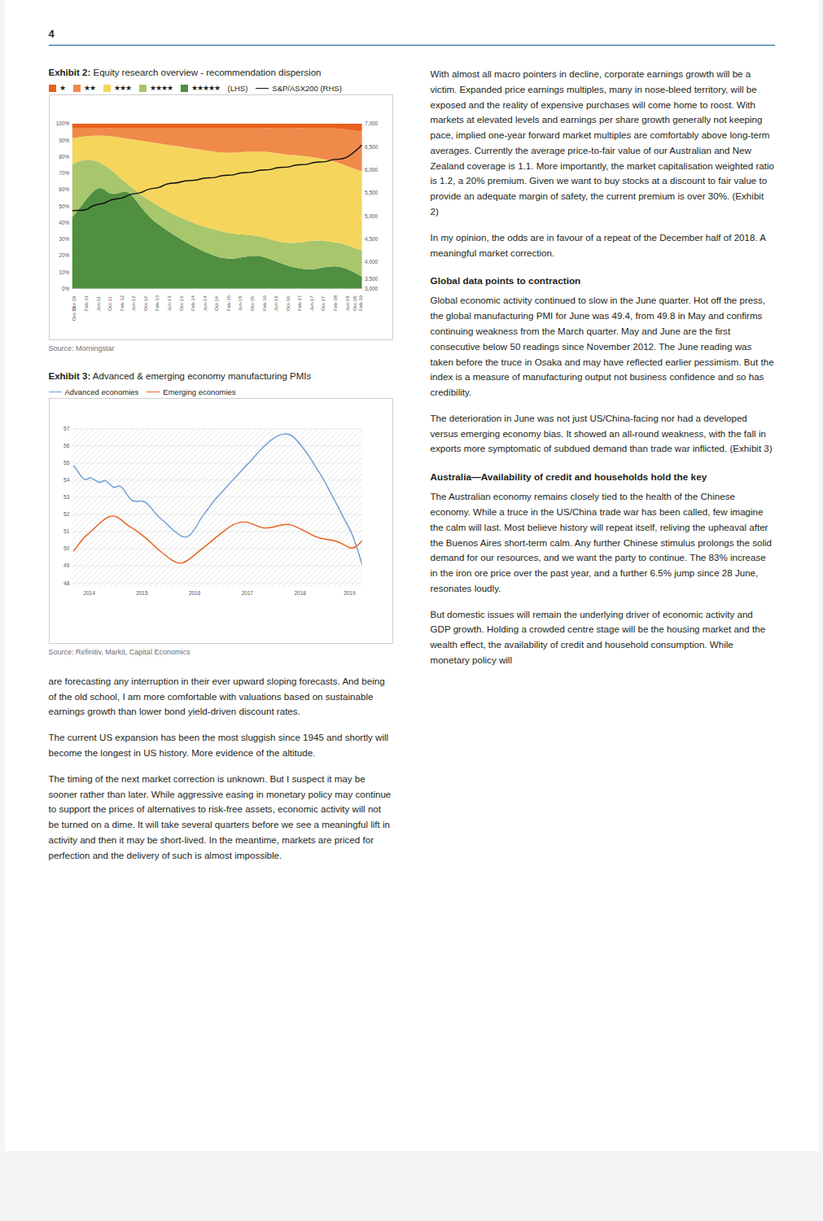4
Exhibit 2: Equity research overview - recommendation dispersion
★ ★★ ★★★ ★★★★ ★★★★★ (LHS) S&P/ASX200 (RHS)
100% 90% 80% 70% 60% 50% 40% 30% 20% 10% 0% 7,000 6,500 6,000 5,500 5,000 4,500 4,000 3,500 3,000 Oct-10 Oct-10 Feb-11 Jun-11 Oct-11 Feb-12 Jun-12 Oct-12 Feb-13 Jun-13 Oct-13 Feb-14 Jun-14 Oct-14 Feb-15 Jun-15 Oct-15 Feb-16 Jun-16 Oct-16 Feb-17 Jun-17 Oct-17 Feb-18 Jun-18 Oct-18 Feb-19
Source: Morningstar
Exhibit 3: Advanced & emerging economy manufacturing PMIs
Advanced economies Emerging economies
57 56 55 54 53 52 51 50 49 48 2014 2015 2016 2017 2018 2019
Source: Refinitiv, Markit, Capital Economics
are forecasting any interruption in their ever upward sloping forecasts. And being of the old school, I am more comfortable with valuations based on sustainable earnings growth than lower bond yield-driven discount rates.
The current US expansion has been the most sluggish since 1945 and shortly will become the longest in US history. More evidence of the altitude.
The timing of the next market correction is unknown. But I suspect it may be sooner rather than later. While aggressive easing in monetary policy may continue to support the prices of alternatives to risk-free assets, economic activity will not be turned on a dime. It will take several quarters before we see a meaningful lift in activity and then it may be short-lived. In the meantime, markets are priced for perfection and the delivery of such is almost impossible.
With almost all macro pointers in decline, corporate earnings growth will be a victim. Expanded price earnings multiples, many in nose-bleed territory, will be exposed and the reality of expensive purchases will come home to roost. With markets at elevated levels and earnings per share growth generally not keeping pace, implied one-year forward market multiples are comfortably above long-term averages. Currently the average price-to-fair value of our Australian and New Zealand coverage is 1.1. More importantly, the market capitalisation weighted ratio is 1.2, a 20% premium. Given we want to buy stocks at a discount to fair value to provide an adequate margin of safety, the current premium is over 30%. (Exhibit 2)
In my opinion, the odds are in favour of a repeat of the December half of 2018. A meaningful market correction.
Global data points to contraction
Global economic activity continued to slow in the June quarter. Hot off the press, the global manufacturing PMI for June was 49.4, from 49.8 in May and confirms continuing weakness from the March quarter. May and June are the first consecutive below 50 readings since November 2012. The June reading was taken before the truce in Osaka and may have reflected earlier pessimism. But the index is a measure of manufacturing output not business confidence and so has credibility.
The deterioration in June was not just US/China-facing nor had a developed versus emerging economy bias. It showed an all-round weakness, with the fall in exports more symptomatic of subdued demand than trade war inflicted. (Exhibit 3)
Australia—Availability of credit and households hold the key
The Australian economy remains closely tied to the health of the Chinese economy. While a truce in the US/China trade war has been called, few imagine the calm will last. Most believe history will repeat itself, reliving the upheaval after the Buenos Aires short-term calm. Any further Chinese stimulus prolongs the solid demand for our resources, and we want the party to continue. The 83% increase in the iron ore price over the past year, and a further 6.5% jump since 28 June, resonates loudly.
But domestic issues will remain the underlying driver of economic activity and GDP growth. Holding a crowded centre stage will be the housing market and the wealth effect, the availability of credit and household consumption. While monetary policy will